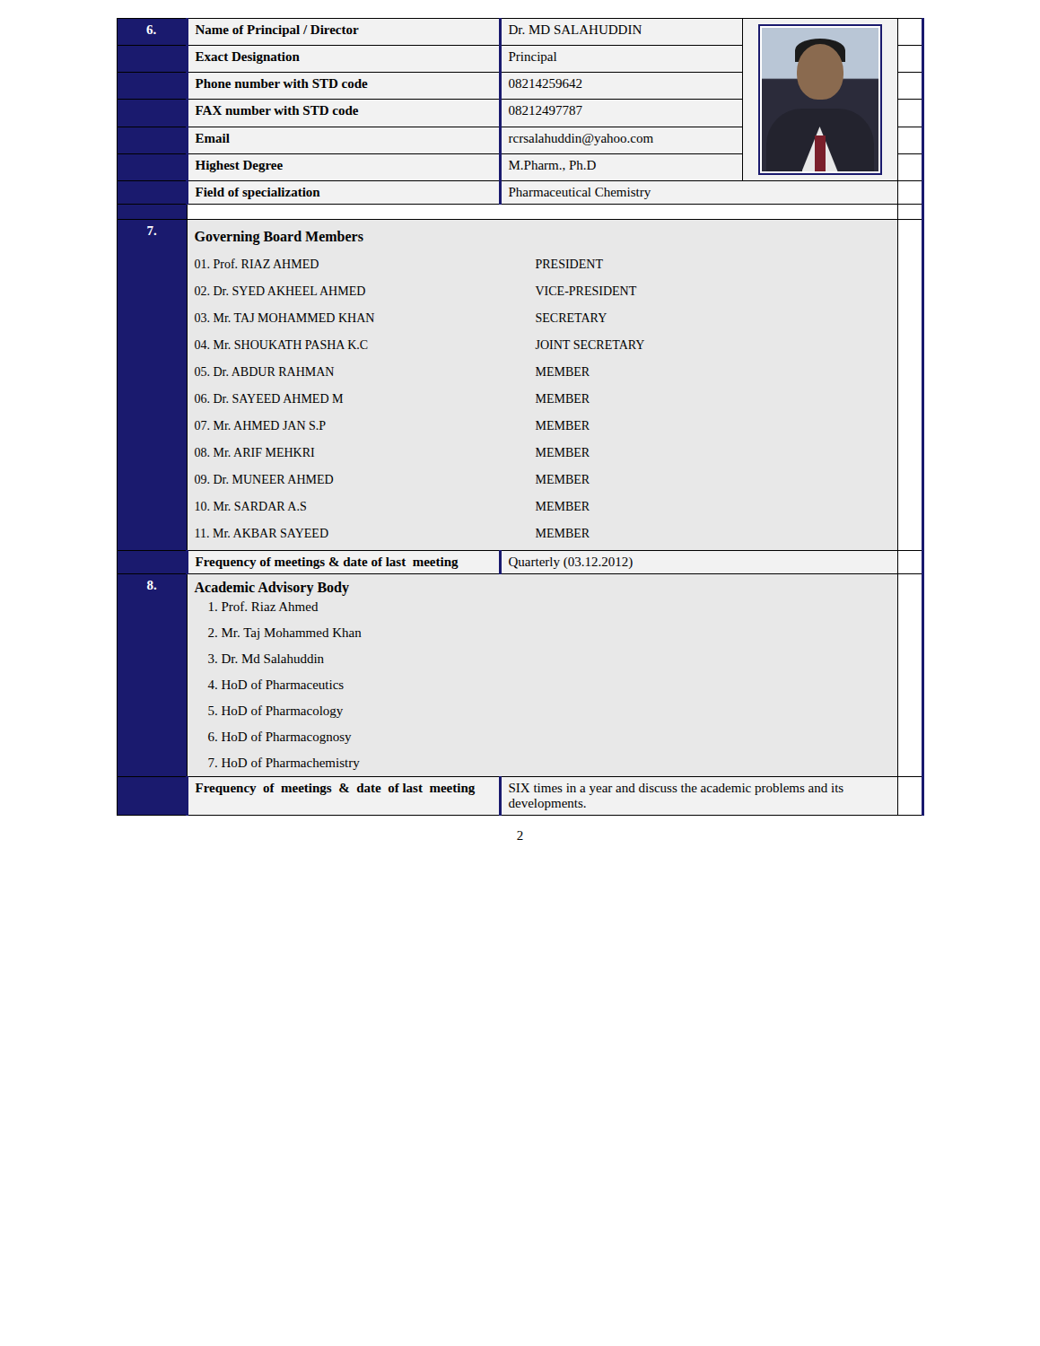| 6. | Name of Principal / Director | Dr. MD SALAHUDDIN | | |
| | Exact Designation | Principal | |
| | Phone number with STD code | 08214259642 | |
| | FAX number with STD code | 08212497787 | |
| | Email | rcrsalahuddin@yahoo.com | |
| | Highest Degree | M.Pharm., Ph.D | |
| | Field of specialization | Pharmaceutical Chemistry | |
| 7. | Governing Board Members 01. Prof. RIAZ AHMED PRESIDENT 02. Dr. SYED AKHEEL AHMED VICE-PRESIDENT 03. Mr. TAJ MOHAMMED KHAN SECRETARY 04. Mr. SHOUKATH PASHA K.C JOINT SECRETARY 05. Dr. ABDUR RAHMAN MEMBER 06. Dr. SAYEED AHMED M MEMBER 07. Mr. AHMED JAN S.P MEMBER 08. Mr. ARIF MEHKRI MEMBER 09. Dr. MUNEER AHMED MEMBER 10. Mr. SARDAR A.S MEMBER 11. Mr. AKBAR SAYEED MEMBER | |
| | Frequency of meetings & date of last meeting | Quarterly (03.12.2012) | |
| 8. | Academic Advisory Body Prof. Riaz Ahmed Mr. Taj Mohammed Khan Dr. Md Salahuddin HoD of Pharmaceutics HoD of Pharmacology HoD of Pharmacognosy HoD of Pharmachemistry | |
| | Frequency of meetings & date of last meeting | SIX times in a year and discuss the academic problems and its developments. | |
2